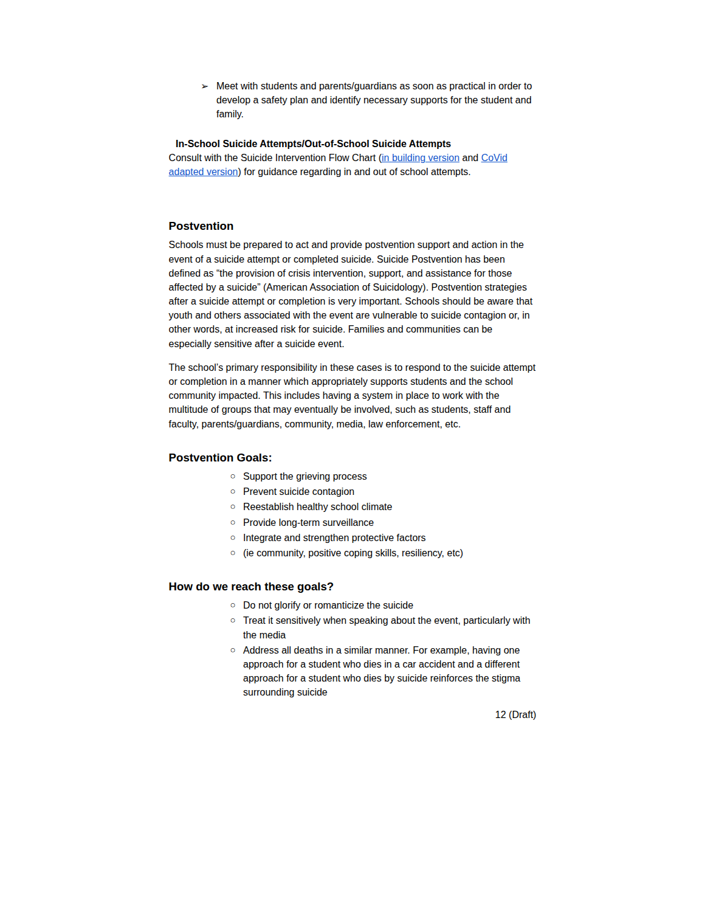Meet with students and parents/guardians as soon as practical in order to develop a safety plan and identify necessary supports for the student and family.
In-School Suicide Attempts/Out-of-School Suicide Attempts
Consult with the Suicide Intervention Flow Chart (in building version and CoVid adapted version) for guidance regarding in and out of school attempts.
Postvention
Schools must be prepared to act and provide postvention support and action in the event of a suicide attempt or completed suicide. Suicide Postvention has been defined as “the provision of crisis intervention, support, and assistance for those affected by a suicide” (American Association of Suicidology). Postvention strategies after a suicide attempt or completion is very important. Schools should be aware that youth and others associated with the event are vulnerable to suicide contagion or, in other words, at increased risk for suicide. Families and communities can be especially sensitive after a suicide event.
The school’s primary responsibility in these cases is to respond to the suicide attempt or completion in a manner which appropriately supports students and the school community impacted. This includes having a system in place to work with the multitude of groups that may eventually be involved, such as students, staff and faculty, parents/guardians, community, media, law enforcement, etc.
Postvention Goals:
Support the grieving process
Prevent suicide contagion
Reestablish healthy school climate
Provide long-term surveillance
Integrate and strengthen protective factors
(ie community, positive coping skills, resiliency, etc)
How do we reach these goals?
Do not glorify or romanticize the suicide
Treat it sensitively when speaking about the event, particularly with the media
Address all deaths in a similar manner. For example, having one approach for a student who dies in a car accident and a different approach for a student who dies by suicide reinforces the stigma surrounding suicide
12 (Draft)